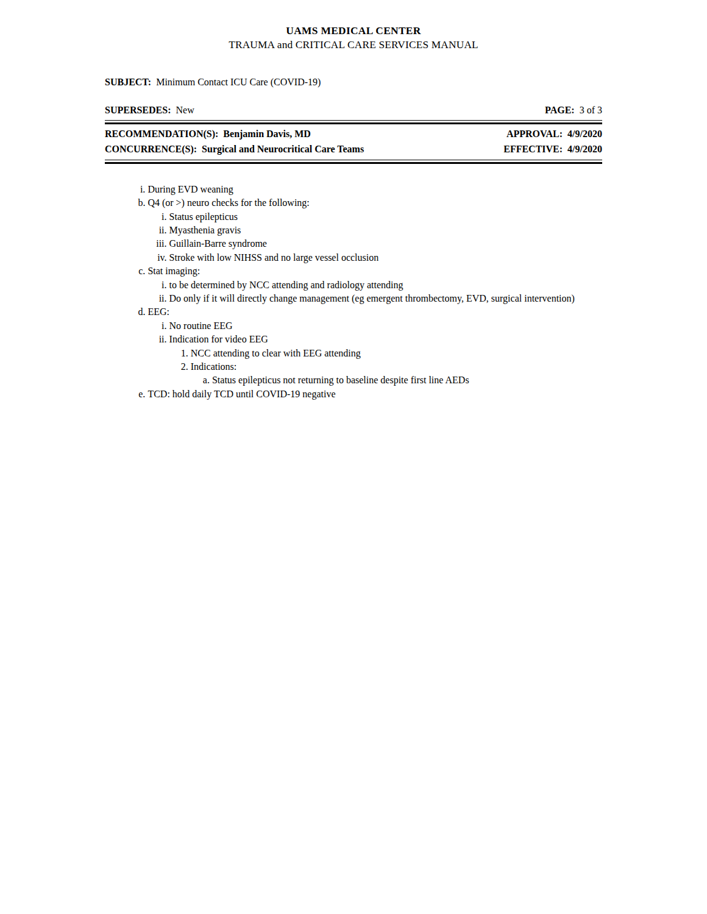UAMS MEDICAL CENTER
TRAUMA and CRITICAL CARE SERVICES MANUAL
SUBJECT: Minimum Contact ICU Care (COVID-19)
SUPERSEDES: New
PAGE: 3 of 3
RECOMMENDATION(S): Benjamin Davis, MD
APPROVAL: 4/9/2020
CONCURRENCE(S): Surgical and Neurocritical Care Teams
EFFECTIVE: 4/9/2020
During EVD weaning
Q4 (or >) neuro checks for the following:
Status epilepticus
Myasthenia gravis
Guillain-Barre syndrome
Stroke with low NIHSS and no large vessel occlusion
Stat imaging:
to be determined by NCC attending and radiology attending
Do only if it will directly change management (eg emergent thrombectomy, EVD, surgical intervention)
EEG:
No routine EEG
Indication for video EEG
NCC attending to clear with EEG attending
Indications:
Status epilepticus not returning to baseline despite first line AEDs
TCD: hold daily TCD until COVID-19 negative